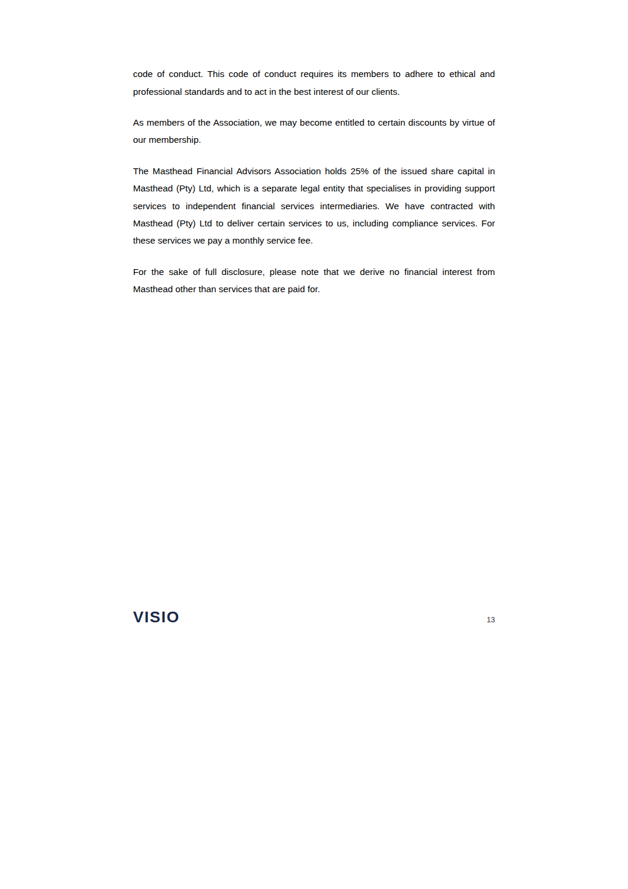code of conduct. This code of conduct requires its members to adhere to ethical and professional standards and to act in the best interest of our clients.
As members of the Association, we may become entitled to certain discounts by virtue of our membership.
The Masthead Financial Advisors Association holds 25% of the issued share capital in Masthead (Pty) Ltd, which is a separate legal entity that specialises in providing support services to independent financial services intermediaries. We have contracted with Masthead (Pty) Ltd to deliver certain services to us, including compliance services. For these services we pay a monthly service fee.
For the sake of full disclosure, please note that we derive no financial interest from Masthead other than services that are paid for.
VISIO
13